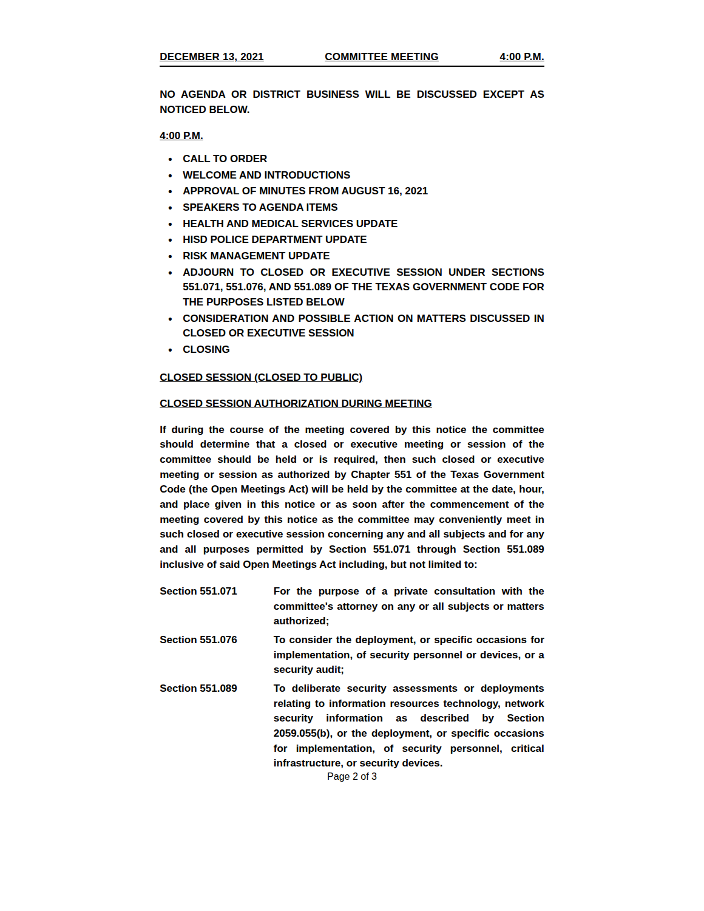DECEMBER 13, 2021 COMMITTEE MEETING 4:00 P.M.
NO AGENDA OR DISTRICT BUSINESS WILL BE DISCUSSED EXCEPT AS NOTICED BELOW.
4:00 P.M.
CALL TO ORDER
WELCOME AND INTRODUCTIONS
APPROVAL OF MINUTES FROM AUGUST 16, 2021
SPEAKERS TO AGENDA ITEMS
HEALTH AND MEDICAL SERVICES UPDATE
HISD POLICE DEPARTMENT UPDATE
RISK MANAGEMENT UPDATE
ADJOURN TO CLOSED OR EXECUTIVE SESSION UNDER SECTIONS 551.071, 551.076, AND 551.089 OF THE TEXAS GOVERNMENT CODE FOR THE PURPOSES LISTED BELOW
CONSIDERATION AND POSSIBLE ACTION ON MATTERS DISCUSSED IN CLOSED OR EXECUTIVE SESSION
CLOSING
CLOSED SESSION (CLOSED TO PUBLIC)
CLOSED SESSION AUTHORIZATION DURING MEETING
If during the course of the meeting covered by this notice the committee should determine that a closed or executive meeting or session of the committee should be held or is required, then such closed or executive meeting or session as authorized by Chapter 551 of the Texas Government Code (the Open Meetings Act) will be held by the committee at the date, hour, and place given in this notice or as soon after the commencement of the meeting covered by this notice as the committee may conveniently meet in such closed or executive session concerning any and all subjects and for any and all purposes permitted by Section 551.071 through Section 551.089 inclusive of said Open Meetings Act including, but not limited to:
| Section 551.071 | For the purpose of a private consultation with the committee's attorney on any or all subjects or matters authorized; |
| Section 551.076 | To consider the deployment, or specific occasions for implementation, of security personnel or devices, or a security audit; |
| Section 551.089 | To deliberate security assessments or deployments relating to information resources technology, network security information as described by Section 2059.055(b), or the deployment, or specific occasions for implementation, of security personnel, critical infrastructure, or security devices. |
Page 2 of 3